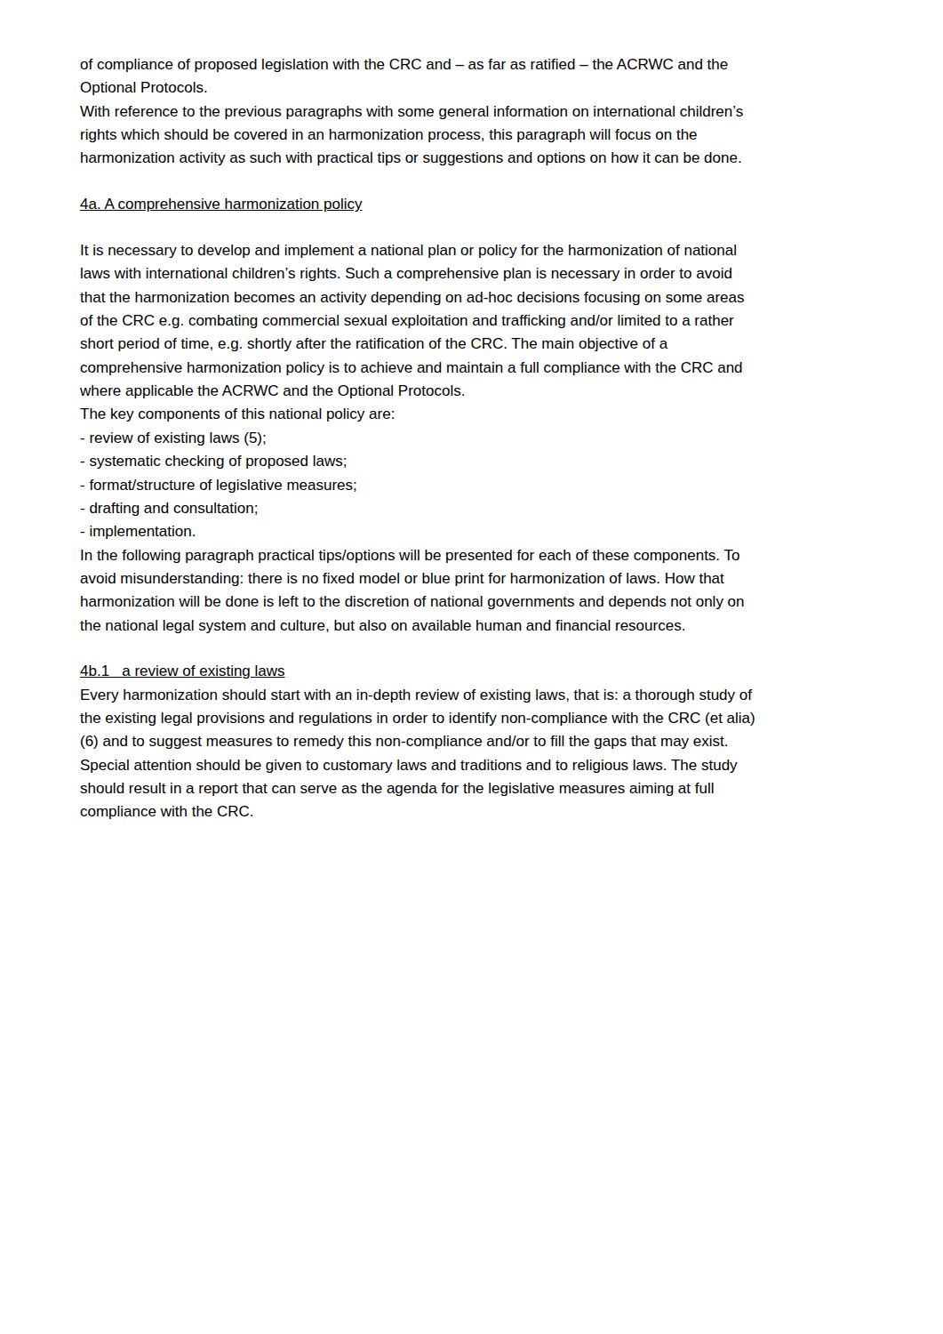of compliance of proposed legislation with the CRC and – as far as ratified – the ACRWC and the Optional Protocols.
With reference to the previous paragraphs with some general information on international children’s rights which should be covered in an harmonization process, this paragraph will focus on the harmonization activity as such with practical tips or suggestions and options on how it can be done.
4a. A comprehensive harmonization policy
It is necessary to develop and implement a national plan or policy for the harmonization of national laws with international children’s rights. Such a comprehensive plan is necessary in order to avoid that the harmonization becomes an activity depending on ad-hoc decisions focusing on some areas of the CRC e.g. combating commercial sexual exploitation and trafficking and/or limited to a rather short period of time, e.g. shortly after the ratification of the CRC. The main objective of a comprehensive harmonization policy is to achieve and maintain a full compliance with the CRC and where applicable the ACRWC and the Optional Protocols.
The key components of this national policy are:
review of existing laws (5);
systematic checking of proposed laws;
format/structure of legislative measures;
drafting and consultation;
implementation.
In the following paragraph practical tips/options will be presented for each of these components. To avoid misunderstanding: there is no fixed model or blue print for harmonization of laws. How that harmonization will be done is left to the discretion of national governments and depends not only on the national legal system and culture, but also on available human and financial resources.
4b.1 a review of existing laws
Every harmonization should start with an in-depth review of existing laws, that is: a thorough study of the existing legal provisions and regulations in order to identify non-compliance with the CRC (et alia) (6) and to suggest measures to remedy this non-compliance and/or to fill the gaps that may exist. Special attention should be given to customary laws and traditions and to religious laws. The study should result in a report that can serve as the agenda for the legislative measures aiming at full compliance with the CRC.